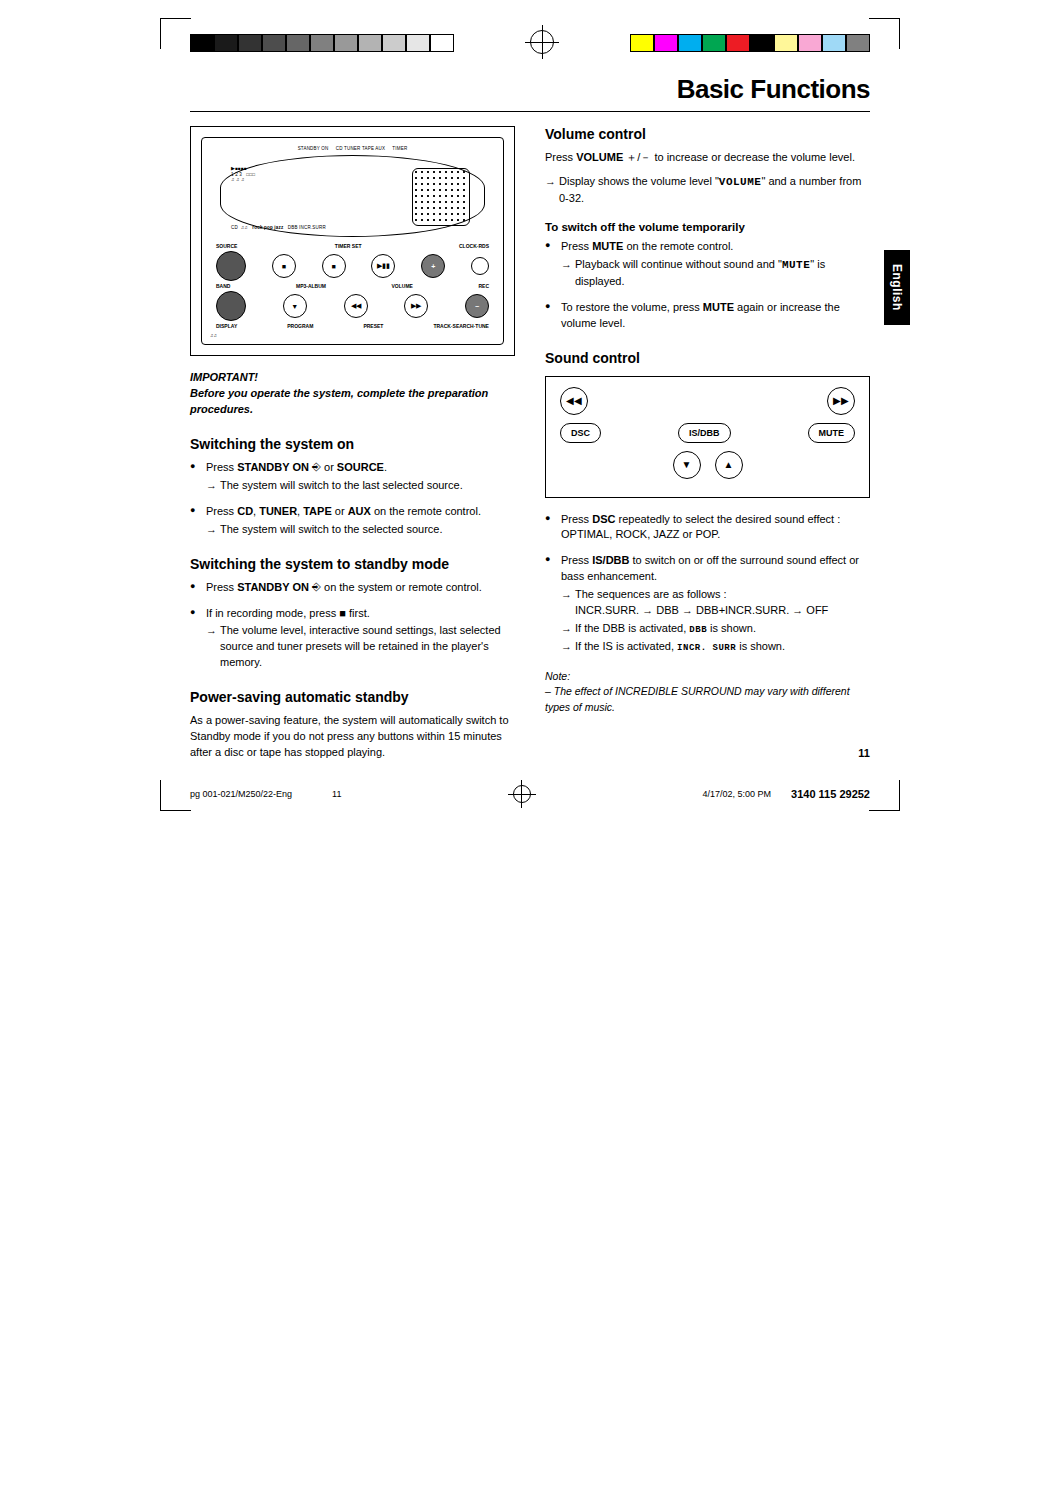Basic Functions
English
STANDBY ON CD TUNER TAPE AUX TIMER
▶■■■■
1 2 3 □□□
♫ ♫ ♫
CD ♫♫ rock pop jazz DBB INCR.SURR
SOURCE TIMER SET CLOCK·RDS
■
■
▶▮▮
+
BAND MP3-ALBUM VOLUME REC
▼
◀◀
▶▶
−
DISPLAY PROGRAM PRESET TRACK·SEARCH·TUNE
♫♫
IMPORTANT!
Before you operate the system, complete the preparation procedures.
Switching the system on
Press STANDBY ON ⎆ or SOURCE. The system will switch to the last selected source.
Press CD, TUNER, TAPE or AUX on the remote control. The system will switch to the selected source.
Switching the system to standby mode
Press STANDBY ON ⎆ on the system or remote control.
If in recording mode, press ■ first. The volume level, interactive sound settings, last selected source and tuner presets will be retained in the player's memory.
Power-saving automatic standby
As a power-saving feature, the system will automatically switch to Standby mode if you do not press any buttons within 15 minutes after a disc or tape has stopped playing.
Volume control
Press VOLUME ＋/－ to increase or decrease the volume level.
Display shows the volume level "VOLUME" and a number from 0-32.
To switch off the volume temporarily
Press MUTE on the remote control. Playback will continue without sound and "MUTE" is displayed.
To restore the volume, press MUTE again or increase the volume level.
Sound control
◀◀
▶▶
DSC
IS/DBB
MUTE
▼
▲
Press DSC repeatedly to select the desired sound effect : OPTIMAL, ROCK, JAZZ or POP.
Press IS/DBB to switch on or off the surround sound effect or bass enhancement. The sequences are as follows :
INCR.SURR. → DBB → DBB+INCR.SURR. → OFF If the DBB is activated, DBB is shown. If the IS is activated, INCR. SURR is shown.
Note: – The effect of INCREDIBLE SURROUND may vary with different types of music.
11
pg 001-021/M250/22-Eng 11
4/17/02, 5:00 PM 3140 115 29252